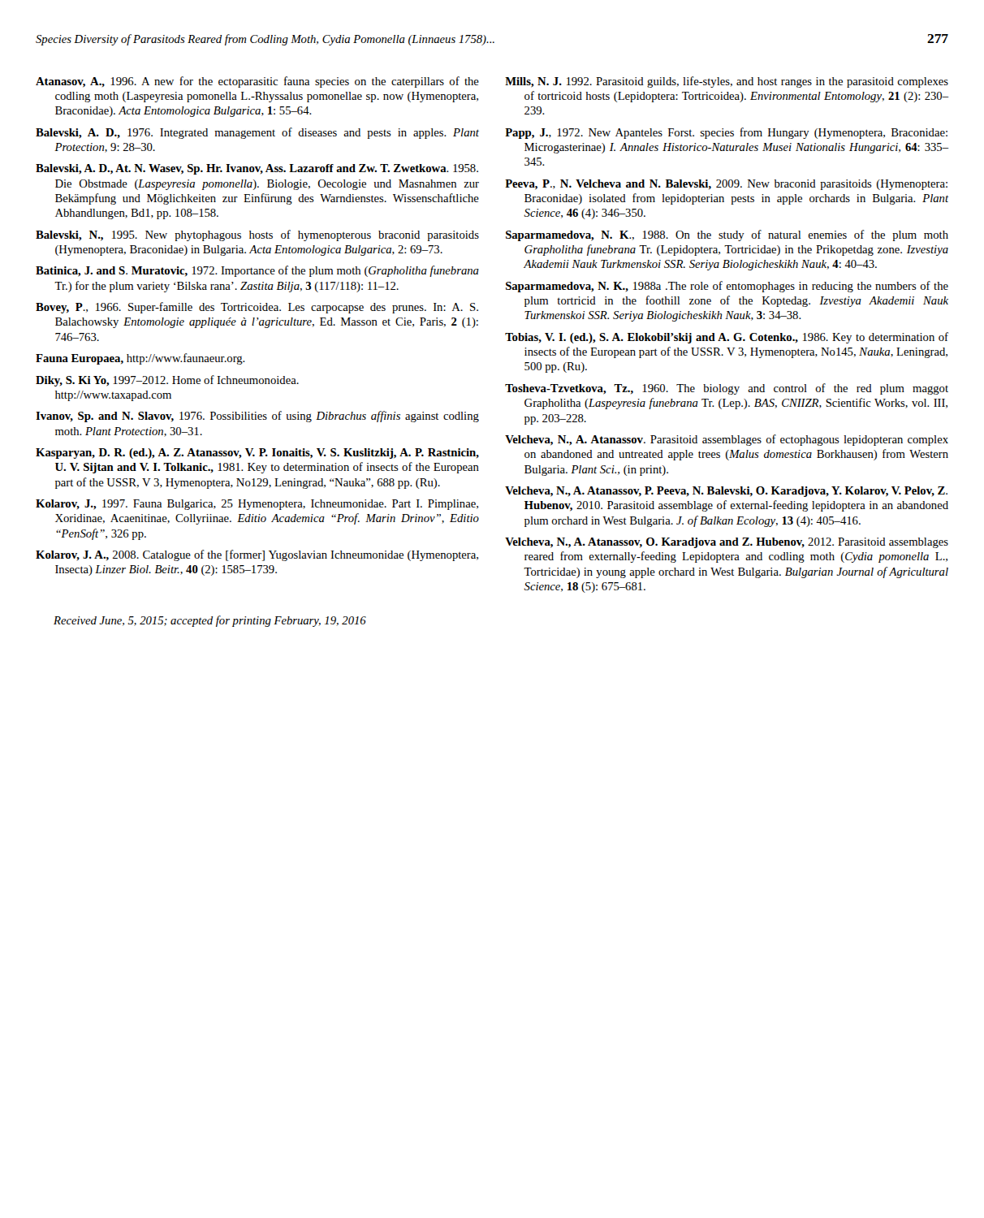Species Diversity of Parasitods Reared from Codling Moth, Cydia Pomonella (Linnaeus 1758)... 277
Atanasov, A., 1996. A new for the ectoparasitic fauna species on the caterpillars of the codling moth (Laspeyresia pomonella L.-Rhyssalus pomonellae sp. now (Hymenoptera, Braconidae). Acta Entomologica Bulgarica, 1: 55–64.
Balevski, A. D., 1976. Integrated management of diseases and pests in apples. Plant Protection, 9: 28–30.
Balevski, A. D., At. N. Wasev, Sp. Hr. Ivanov, Ass. Lazaroff and Zw. T. Zwetkowa. 1958. Die Obstmade (Laspeyresia pomonella). Biologie, Oecologie und Masnahmen zur Bekämpfung und Möglichkeiten zur Einfürung des Warndienstes. Wissenschaftliche Abhandlungen, Bd1, pp. 108–158.
Balevski, N., 1995. New phytophagous hosts of hymenopterous braconid parasitoids (Hymenoptera, Braconidae) in Bulgaria. Acta Entomologica Bulgarica, 2: 69–73.
Batinica, J. and S. Muratovic, 1972. Importance of the plum moth (Grapholitha funebrana Tr.) for the plum variety ‘Bilska rana’. Zastita Bilja, 3 (117/118): 11–12.
Bovey, P., 1966. Super-famille des Tortricoidea. Les carpocapse des prunes. In: A. S. Balachowsky Entomologie appliquée à l’agriculture, Ed. Masson et Cie, Paris, 2 (1): 746–763.
Fauna Europaea, http://www.faunaeur.org.
Diky, S. Ki Yo, 1997–2012. Home of Ichneumonoidea.
http://www.taxapad.com
Ivanov, Sp. and N. Slavov, 1976. Possibilities of using Dibrachus affinis against codling moth. Plant Protection, 30–31.
Kasparyan, D. R. (ed.), A. Z. Atanassov, V. P. Ionaitis, V. S. Kuslitzkij, A. P. Rastnicin, U. V. Sijtan and V. I. Tolkanic., 1981. Key to determination of insects of the European part of the USSR, V 3, Hymenoptera, No129, Leningrad, “Nauka”, 688 pp. (Ru).
Kolarov, J., 1997. Fauna Bulgarica, 25 Hymenoptera, Ichneumonidae. Part I. Pimplinae, Xoridinae, Acaenitinae, Collyriinae. Editio Academica “Prof. Marin Drinov”, Editio “PenSoft”, 326 pp.
Kolarov, J. A., 2008. Catalogue of the [former] Yugoslavian Ichneumonidae (Hymenoptera, Insecta) Linzer Biol. Beitr., 40 (2): 1585–1739.
Mills, N. J. 1992. Parasitoid guilds, life-styles, and host ranges in the parasitoid complexes of tortricoid hosts (Lepidoptera: Tortricoidea). Environmental Entomology, 21 (2): 230–239.
Papp, J., 1972. New Apanteles Forst. species from Hungary (Hymenoptera, Braconidae: Microgasterinae) I. Annales Historico-Naturales Musei Nationalis Hungarici, 64: 335–345.
Peeva, P., N. Velcheva and N. Balevski, 2009. New braconid parasitoids (Hymenoptera: Braconidae) isolated from lepidopterian pests in apple orchards in Bulgaria. Plant Science, 46 (4): 346–350.
Saparmamedova, N. K., 1988. On the study of natural enemies of the plum moth Grapholitha funebrana Tr. (Lepidoptera, Tortricidae) in the Prikopetdag zone. Izvestiya Akademii Nauk Turkmenskoi SSR. Seriya Biologicheskikh Nauk, 4: 40–43.
Saparmamedova, N. K., 1988a .The role of entomophages in reducing the numbers of the plum tortricid in the foothill zone of the Koptedag. Izvestiya Akademii Nauk Turkmenskoi SSR. Seriya Biologicheskikh Nauk, 3: 34–38.
Tobias, V. I. (ed.), S. A. Elokobil’skij and A. G. Cotenko., 1986. Key to determination of insects of the European part of the USSR. V 3, Hymenoptera, No145, Nauka, Leningrad, 500 pp. (Ru).
Tosheva-Tzvetkova, Tz., 1960. The biology and control of the red plum maggot Grapholitha (Laspeyresia funebrana Tr. (Lep.). BAS, CNIIZR, Scientific Works, vol. III, pp. 203–228.
Velcheva, N., A. Atanassov. Parasitoid assemblages of ectophagous lepidopteran complex on abandoned and untreated apple trees (Malus domestica Borkhausen) from Western Bulgaria. Plant Sci., (in print).
Velcheva, N., A. Atanassov, P. Peeva, N. Balevski, O. Karadjova, Y. Kolarov, V. Pelov, Z. Hubenov, 2010. Parasitoid assemblage of external-feeding lepidoptera in an abandoned plum orchard in West Bulgaria. J. of Balkan Ecology, 13 (4): 405–416.
Velcheva, N., A. Atanassov, O. Karadjova and Z. Hubenov, 2012. Parasitoid assemblages reared from externally-feeding Lepidoptera and codling moth (Cydia pomonella L., Tortricidae) in young apple orchard in West Bulgaria. Bulgarian Journal of Agricultural Science, 18 (5): 675–681.
Received June, 5, 2015; accepted for printing February, 19, 2016